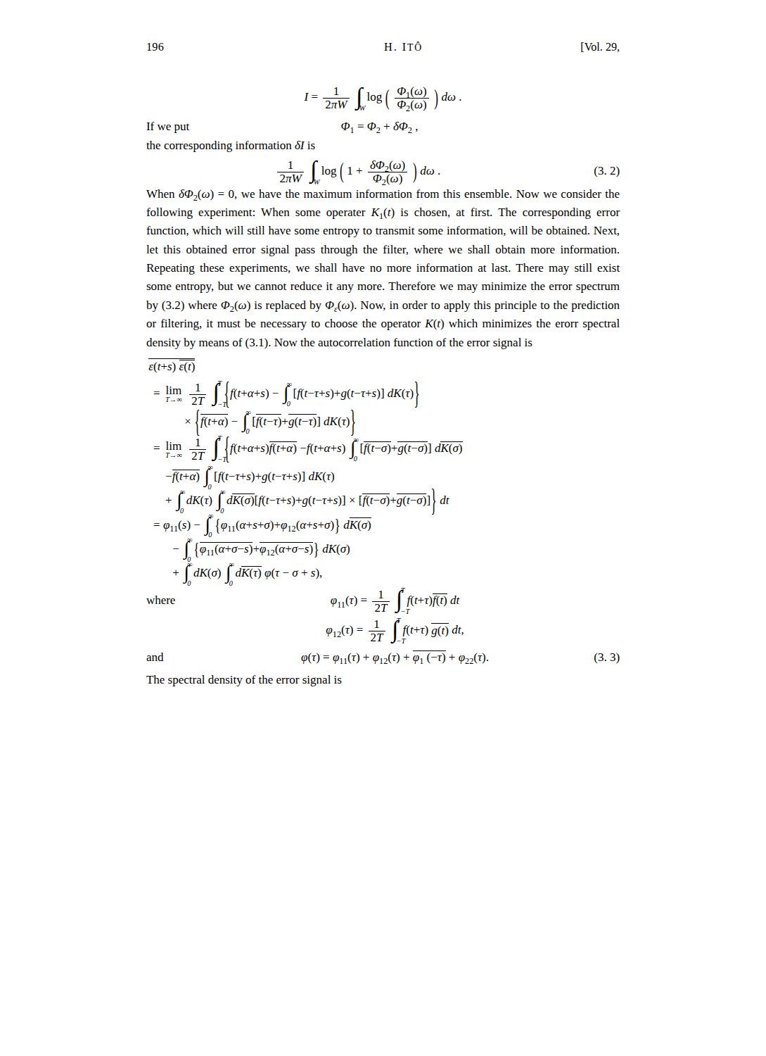196 H. ITÔ [Vol. 29,
I = 12πW ∫W log ( Φ1(ω) Φ2(ω) ) dω .
If we put Φ1 = Φ2 + δΦ2 ,
the corresponding information δI is
12πW ∫W log ( 1 + δΦ2(ω) Φ2(ω) ) dω . (3. 2)
When δΦ2(ω) = 0, we have the maximum information from this ensemble. Now we consider the following experiment: When some operater K1(t) is chosen, at first. The corresponding error function, which will still have some entropy to transmit some information, will be obtained. Next, let this obtained error signal pass through the filter, where we shall obtain more information. Repeating these experiments, we shall have no more information at last. There may still exist some entropy, but we cannot reduce it any more. Therefore we may minimize the error spectrum by (3.2) where Φ2(ω) is replaced by Φε(ω). Now, in order to apply this principle to the prediction or filtering, it must be necessary to choose the operator K(t) which minimizes the erorr spectral density by means of (3.1). Now the autocorrelation function of the error signal is
ε(t+s) ε(t) = lim T→∞ 12T ∫T−T {f(t+α+s) − ∫∞0 [f(t−τ+s)+g(t−τ+s)] dK(τ)} × {f(t+α) − ∫∞0 [f(t−τ)+g(t−τ)] dK(τ)} = lim T→∞ 12T ∫T−T {f(t+α+s)f(t+α) −f(t+α+s) ∫∞0 [f(t−σ)+g(t−σ)] dK(σ) −f(t+α) ∫∞0 [f(t−τ+s)+g(t−τ+s)] dK(τ) + ∫∞0 dK(τ) ∫∞0 dK(σ)[f(t−τ+s)+g(t−τ+s)] × [f(t−σ)+g(t−σ)]} dt = φ11(s) − ∫∞0 {φ11(α+s+σ)+φ12(α+s+σ)} dK(σ) − ∫∞0 {φ11(α+σ−s)+φ12(α+σ−s)} dK(σ) + ∫∞0 dK(σ) ∫∞0 dK(τ) φ(τ − σ + s),
where φ11(τ) = 12T ∫T−T f(t+τ)f(t) dt
φ12(τ) = 12T ∫T−T f(t+τ) g(t) dt,
and φ(τ) = φ11(τ) + φ12(τ) + φ1 (−τ) + φ22(τ). (3. 3)
The spectral density of the error signal is